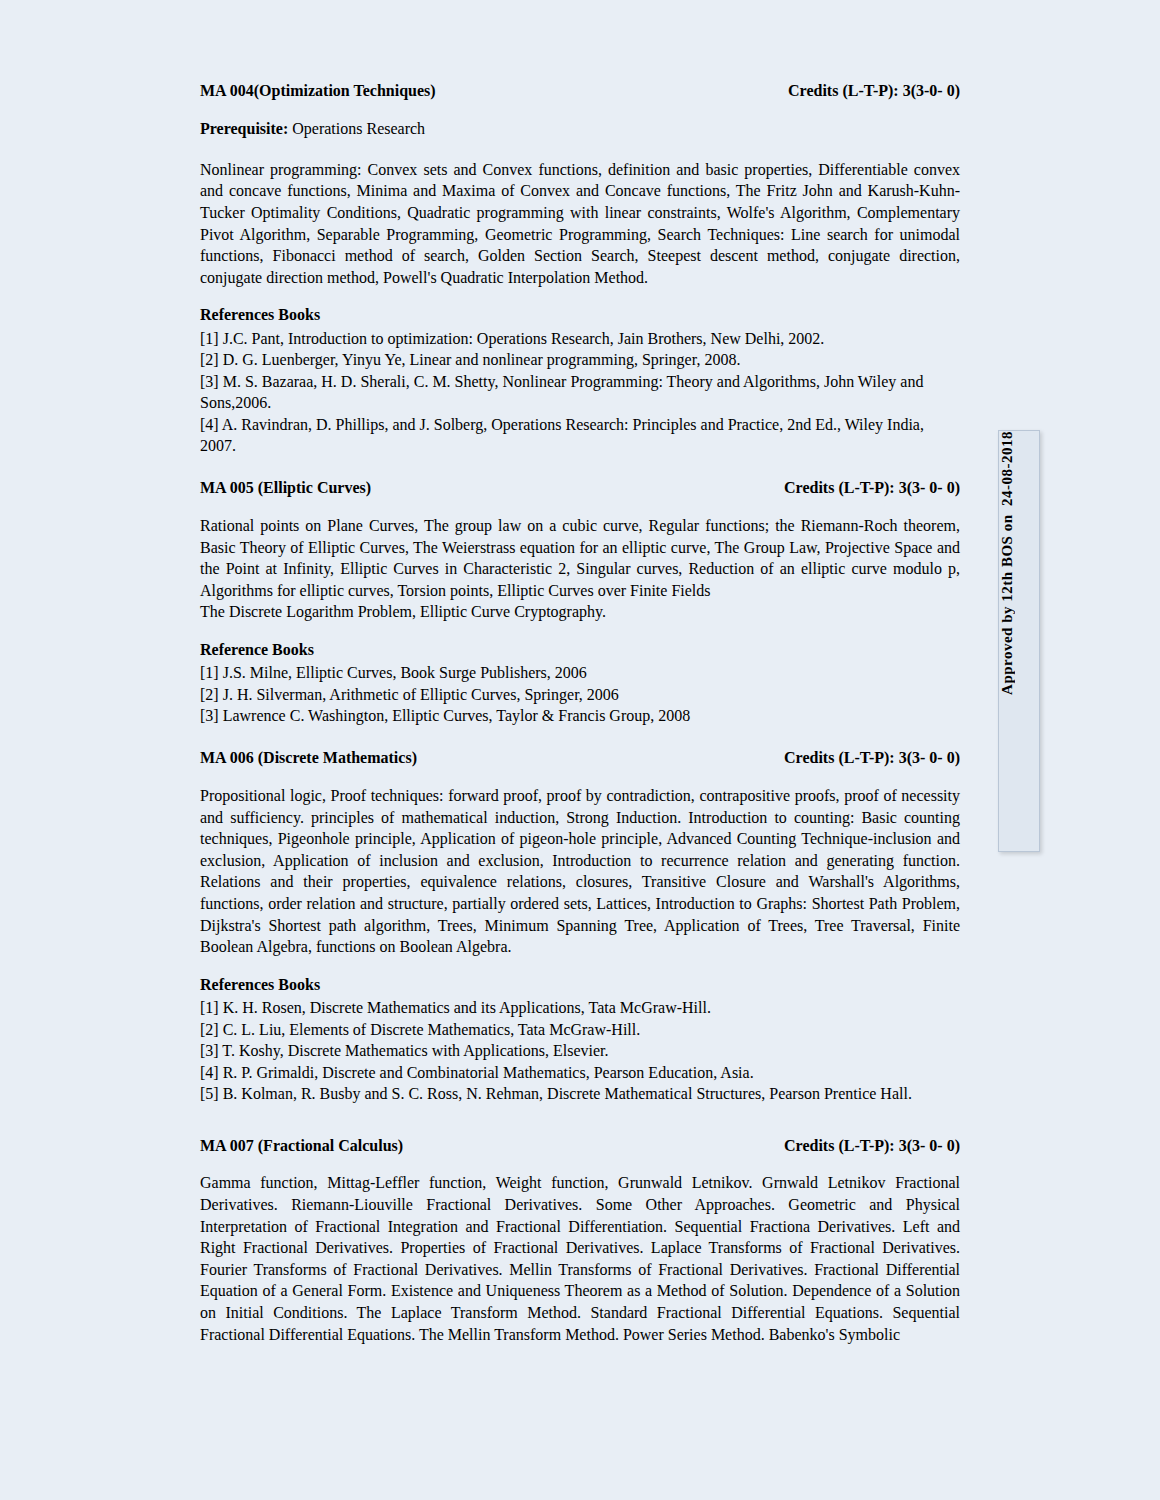Approved by 12th BOS on 24-08-2018
MA 004(Optimization Techniques) Credits (L-T-P): 3(3-0- 0)
Prerequisite: Operations Research
Nonlinear programming: Convex sets and Convex functions, definition and basic properties, Differentiable convex and concave functions, Minima and Maxima of Convex and Concave functions, The Fritz John and Karush-Kuhn-Tucker Optimality Conditions, Quadratic programming with linear constraints, Wolfe's Algorithm, Complementary Pivot Algorithm, Separable Programming, Geometric Programming, Search Techniques: Line search for unimodal functions, Fibonacci method of search, Golden Section Search, Steepest descent method, conjugate direction, conjugate direction method, Powell's Quadratic Interpolation Method.
References Books
[1] J.C. Pant, Introduction to optimization: Operations Research, Jain Brothers, New Delhi, 2002.
[2] D. G. Luenberger, Yinyu Ye, Linear and nonlinear programming, Springer, 2008.
[3] M. S. Bazaraa, H. D. Sherali, C. M. Shetty, Nonlinear Programming: Theory and Algorithms, John Wiley and Sons,2006.
[4] A. Ravindran, D. Phillips, and J. Solberg, Operations Research: Principles and Practice, 2nd Ed., Wiley India, 2007.
MA 005 (Elliptic Curves) Credits (L-T-P): 3(3- 0- 0)
Rational points on Plane Curves, The group law on a cubic curve, Regular functions; the Riemann-Roch theorem, Basic Theory of Elliptic Curves, The Weierstrass equation for an elliptic curve, The Group Law, Projective Space and the Point at Infinity, Elliptic Curves in Characteristic 2, Singular curves, Reduction of an elliptic curve modulo p, Algorithms for elliptic curves, Torsion points, Elliptic Curves over Finite Fields
The Discrete Logarithm Problem, Elliptic Curve Cryptography.
Reference Books
[1] J.S. Milne, Elliptic Curves, Book Surge Publishers, 2006
[2] J. H. Silverman, Arithmetic of Elliptic Curves, Springer, 2006
[3] Lawrence C. Washington, Elliptic Curves, Taylor & Francis Group, 2008
MA 006 (Discrete Mathematics) Credits (L-T-P): 3(3- 0- 0)
Propositional logic, Proof techniques: forward proof, proof by contradiction, contrapositive proofs, proof of necessity and sufficiency. principles of mathematical induction, Strong Induction. Introduction to counting: Basic counting techniques, Pigeonhole principle, Application of pigeon-hole principle, Advanced Counting Technique-inclusion and exclusion, Application of inclusion and exclusion, Introduction to recurrence relation and generating function. Relations and their properties, equivalence relations, closures, Transitive Closure and Warshall's Algorithms, functions, order relation and structure, partially ordered sets, Lattices, Introduction to Graphs: Shortest Path Problem, Dijkstra's Shortest path algorithm, Trees, Minimum Spanning Tree, Application of Trees, Tree Traversal, Finite Boolean Algebra, functions on Boolean Algebra.
References Books
[1] K. H. Rosen, Discrete Mathematics and its Applications, Tata McGraw-Hill.
[2] C. L. Liu, Elements of Discrete Mathematics, Tata McGraw-Hill.
[3] T. Koshy, Discrete Mathematics with Applications, Elsevier.
[4] R. P. Grimaldi, Discrete and Combinatorial Mathematics, Pearson Education, Asia.
[5] B. Kolman, R. Busby and S. C. Ross, N. Rehman, Discrete Mathematical Structures, Pearson Prentice Hall.
MA 007 (Fractional Calculus) Credits (L-T-P): 3(3- 0- 0)
Gamma function, Mittag-Leffler function, Weight function, Grunwald Letnikov. Grnwald Letnikov Fractional Derivatives. Riemann-Liouville Fractional Derivatives. Some Other Approaches. Geometric and Physical Interpretation of Fractional Integration and Fractional Differentiation. Sequential Fractiona Derivatives. Left and Right Fractional Derivatives. Properties of Fractional Derivatives. Laplace Transforms of Fractional Derivatives. Fourier Transforms of Fractional Derivatives. Mellin Transforms of Fractional Derivatives. Fractional Differential Equation of a General Form. Existence and Uniqueness Theorem as a Method of Solution. Dependence of a Solution on Initial Conditions. The Laplace Transform Method. Standard Fractional Differential Equations. Sequential Fractional Differential Equations. The Mellin Transform Method. Power Series Method. Babenko's Symbolic